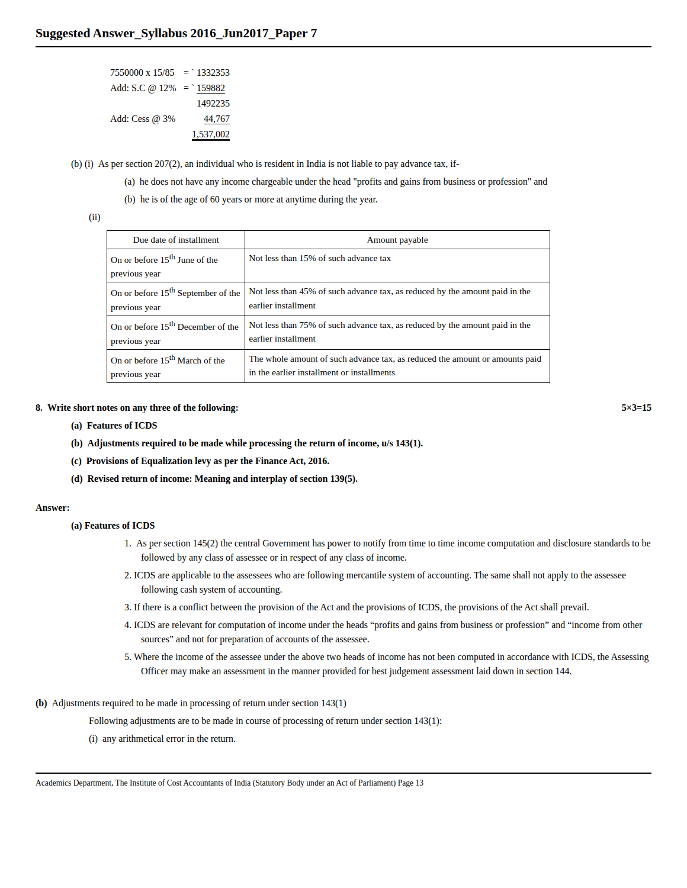Suggested Answer_Syllabus 2016_Jun2017_Paper 7
| 7550000 x 15/85 | = ` 1332353 |
| Add: S.C @ 12% | = ` 159882 |
| | 1492235 |
| Add: Cess @ 3% | 44,767 |
| | 1,537,002 |
(b) (i) As per section 207(2), an individual who is resident in India is not liable to pay advance tax, if-
(a) he does not have any income chargeable under the head "profits and gains from business or profession" and
(b) he is of the age of 60 years or more at anytime during the year.
(ii)
| Due date of installment | Amount payable |
| --- | --- |
| On or before 15 th June of the previous year | Not less than 15% of such advance tax |
| On or before 15 th September of the previous year | Not less than 45% of such advance tax, as reduced by the amount paid in the earlier installment |
| On or before 15 th December of the previous year | Not less than 75% of such advance tax, as reduced by the amount paid in the earlier installment |
| On or before 15 th March of the previous year | The whole amount of such advance tax, as reduced the amount or amounts paid in the earlier installment or installments |
8. Write short notes on any three of the following: 5×3=15
(a) Features of ICDS
(b) Adjustments required to be made while processing the return of income, u/s 143(1).
(c) Provisions of Equalization levy as per the Finance Act, 2016.
(d) Revised return of income: Meaning and interplay of section 139(5).
Answer:
(a) Features of ICDS
1. As per section 145(2) the central Government has power to notify from time to time income computation and disclosure standards to be followed by any class of assessee or in respect of any class of income.
2. ICDS are applicable to the assessees who are following mercantile system of accounting. The same shall not apply to the assessee following cash system of accounting.
3. If there is a conflict between the provision of the Act and the provisions of ICDS, the provisions of the Act shall prevail.
4. ICDS are relevant for computation of income under the heads “profits and gains from business or profession” and “income from other sources” and not for preparation of accounts of the assessee.
5. Where the income of the assessee under the above two heads of income has not been computed in accordance with ICDS, the Assessing Officer may make an assessment in the manner provided for best judgement assessment laid down in section 144.
(b) Adjustments required to be made in processing of return under section 143(1)
Following adjustments are to be made in course of processing of return under section 143(1):
(i) any arithmetical error in the return.
Academics Department, The Institute of Cost Accountants of India (Statutory Body under an Act of Parliament) Page 13